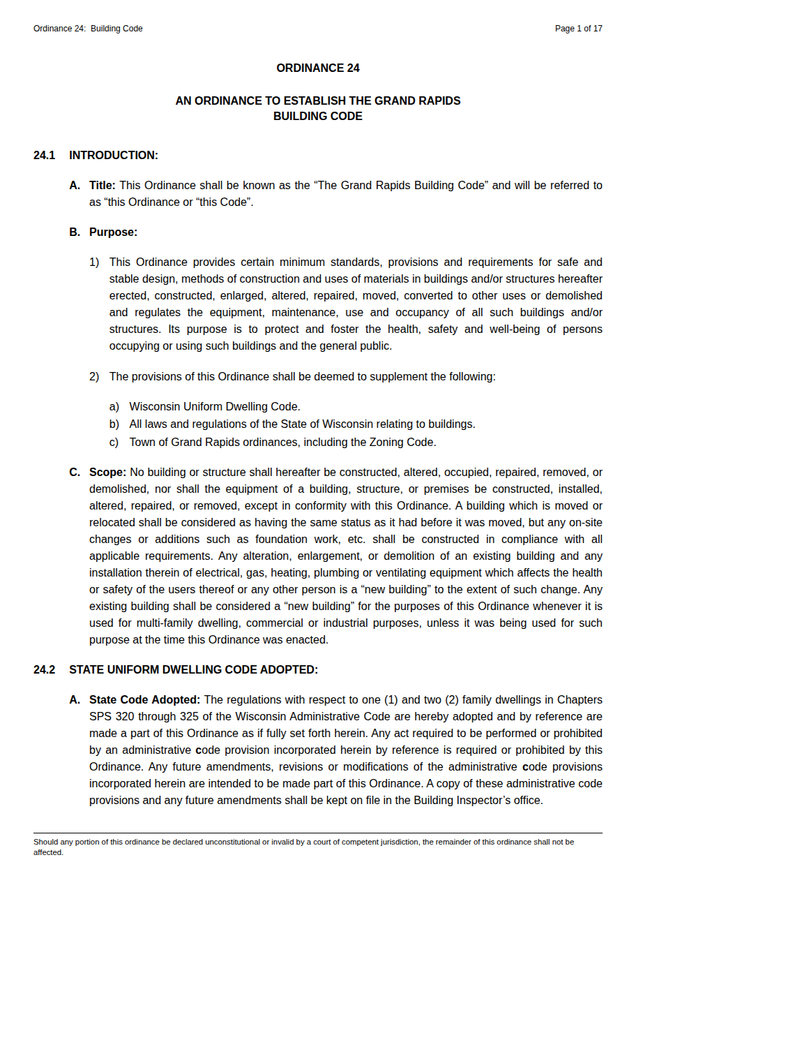Ordinance 24: Building Code Page 1 of 17
ORDINANCE 24
AN ORDINANCE TO ESTABLISH THE GRAND RAPIDS
BUILDING CODE
24.1
INTRODUCTION:
A.
Title: This Ordinance shall be known as the “The Grand Rapids Building Code” and will be referred to as “this Ordinance or “this Code”.
B.
Purpose:
1)
This Ordinance provides certain minimum standards, provisions and requirements for safe and stable design, methods of construction and uses of materials in buildings and/or structures hereafter erected, constructed, enlarged, altered, repaired, moved, converted to other uses or demolished and regulates the equipment, maintenance, use and occupancy of all such buildings and/or structures. Its purpose is to protect and foster the health, safety and well-being of persons occupying or using such buildings and the general public.
2)
The provisions of this Ordinance shall be deemed to supplement the following:
a)
Wisconsin Uniform Dwelling Code.
b)
All laws and regulations of the State of Wisconsin relating to buildings.
c)
Town of Grand Rapids ordinances, including the Zoning Code.
C.
Scope: No building or structure shall hereafter be constructed, altered, occupied, repaired, removed, or demolished, nor shall the equipment of a building, structure, or premises be constructed, installed, altered, repaired, or removed, except in conformity with this Ordinance. A building which is moved or relocated shall be considered as having the same status as it had before it was moved, but any on-site changes or additions such as foundation work, etc. shall be constructed in compliance with all applicable requirements. Any alteration, enlargement, or demolition of an existing building and any installation therein of electrical, gas, heating, plumbing or ventilating equipment which affects the health or safety of the users thereof or any other person is a “new building” to the extent of such change. Any existing building shall be considered a “new building” for the purposes of this Ordinance whenever it is used for multi-family dwelling, commercial or industrial purposes, unless it was being used for such purpose at the time this Ordinance was enacted.
24.2
STATE UNIFORM DWELLING CODE ADOPTED:
A.
State Code Adopted: The regulations with respect to one (1) and two (2) family dwellings in Chapters SPS 320 through 325 of the Wisconsin Administrative Code are hereby adopted and by reference are made a part of this Ordinance as if fully set forth herein. Any act required to be performed or prohibited by an administrative code provision incorporated herein by reference is required or prohibited by this Ordinance. Any future amendments, revisions or modifications of the administrative code provisions incorporated herein are intended to be made part of this Ordinance. A copy of these administrative code provisions and any future amendments shall be kept on file in the Building Inspector’s office.
Should any portion of this ordinance be declared unconstitutional or invalid by a court of competent jurisdiction, the remainder of this ordinance shall not be affected.